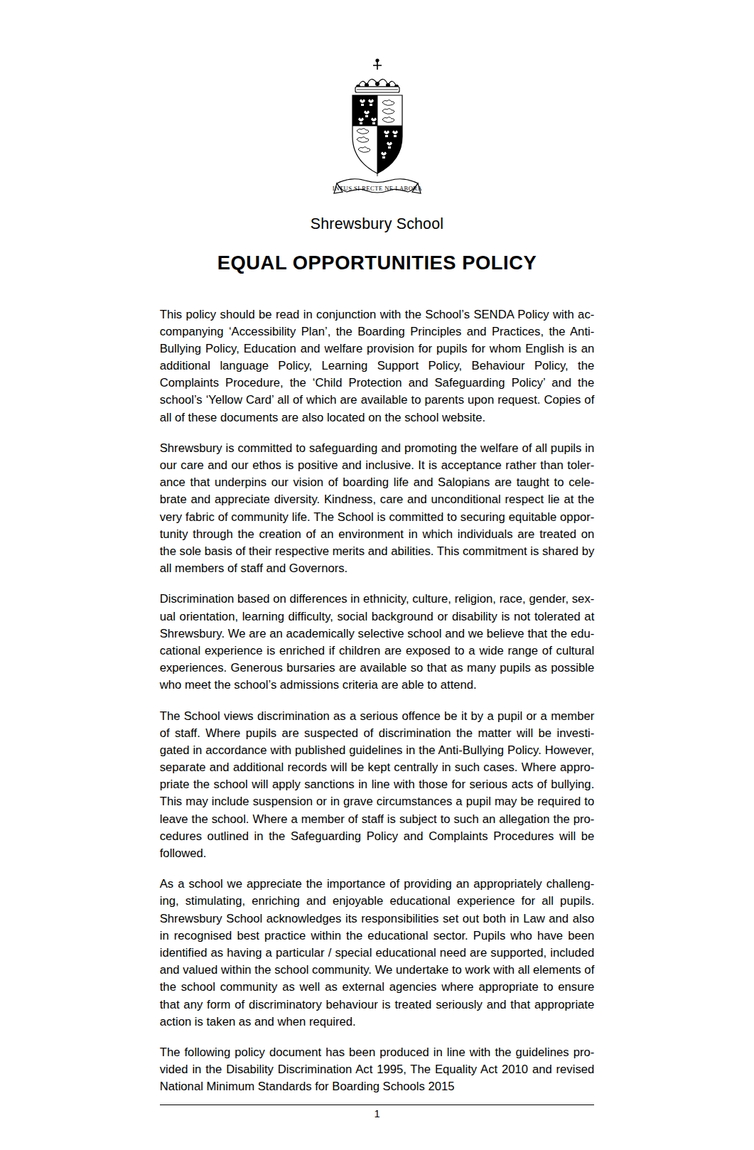INTUS SI RECTE NE LABORA
Shrewsbury School
EQUAL OPPORTUNITIES POLICY
This policy should be read in conjunction with the School’s SENDA Policy with accompanying ‘Accessibility Plan’, the Boarding Principles and Practices, the Anti-Bullying Policy, Education and welfare provision for pupils for whom English is an additional language Policy, Learning Support Policy, Behaviour Policy, the Complaints Procedure, the ‘Child Protection and Safeguarding Policy’ and the school’s ‘Yellow Card’ all of which are available to parents upon request. Copies of all of these documents are also located on the school website.
Shrewsbury is committed to safeguarding and promoting the welfare of all pupils in our care and our ethos is positive and inclusive. It is acceptance rather than tolerance that underpins our vision of boarding life and Salopians are taught to celebrate and appreciate diversity. Kindness, care and unconditional respect lie at the very fabric of community life. The School is committed to securing equitable opportunity through the creation of an environment in which individuals are treated on the sole basis of their respective merits and abilities. This commitment is shared by all members of staff and Governors.
Discrimination based on differences in ethnicity, culture, religion, race, gender, sexual orientation, learning difficulty, social background or disability is not tolerated at Shrewsbury. We are an academically selective school and we believe that the educational experience is enriched if children are exposed to a wide range of cultural experiences. Generous bursaries are available so that as many pupils as possible who meet the school’s admissions criteria are able to attend.
The School views discrimination as a serious offence be it by a pupil or a member of staff. Where pupils are suspected of discrimination the matter will be investigated in accordance with published guidelines in the Anti-Bullying Policy. However, separate and additional records will be kept centrally in such cases. Where appropriate the school will apply sanctions in line with those for serious acts of bullying. This may include suspension or in grave circumstances a pupil may be required to leave the school. Where a member of staff is subject to such an allegation the procedures outlined in the Safeguarding Policy and Complaints Procedures will be followed.
As a school we appreciate the importance of providing an appropriately challenging, stimulating, enriching and enjoyable educational experience for all pupils. Shrewsbury School acknowledges its responsibilities set out both in Law and also in recognised best practice within the educational sector. Pupils who have been identified as having a particular / special educational need are supported, included and valued within the school community. We undertake to work with all elements of the school community as well as external agencies where appropriate to ensure that any form of discriminatory behaviour is treated seriously and that appropriate action is taken as and when required.
The following policy document has been produced in line with the guidelines provided in the Disability Discrimination Act 1995, The Equality Act 2010 and revised National Minimum Standards for Boarding Schools 2015
1